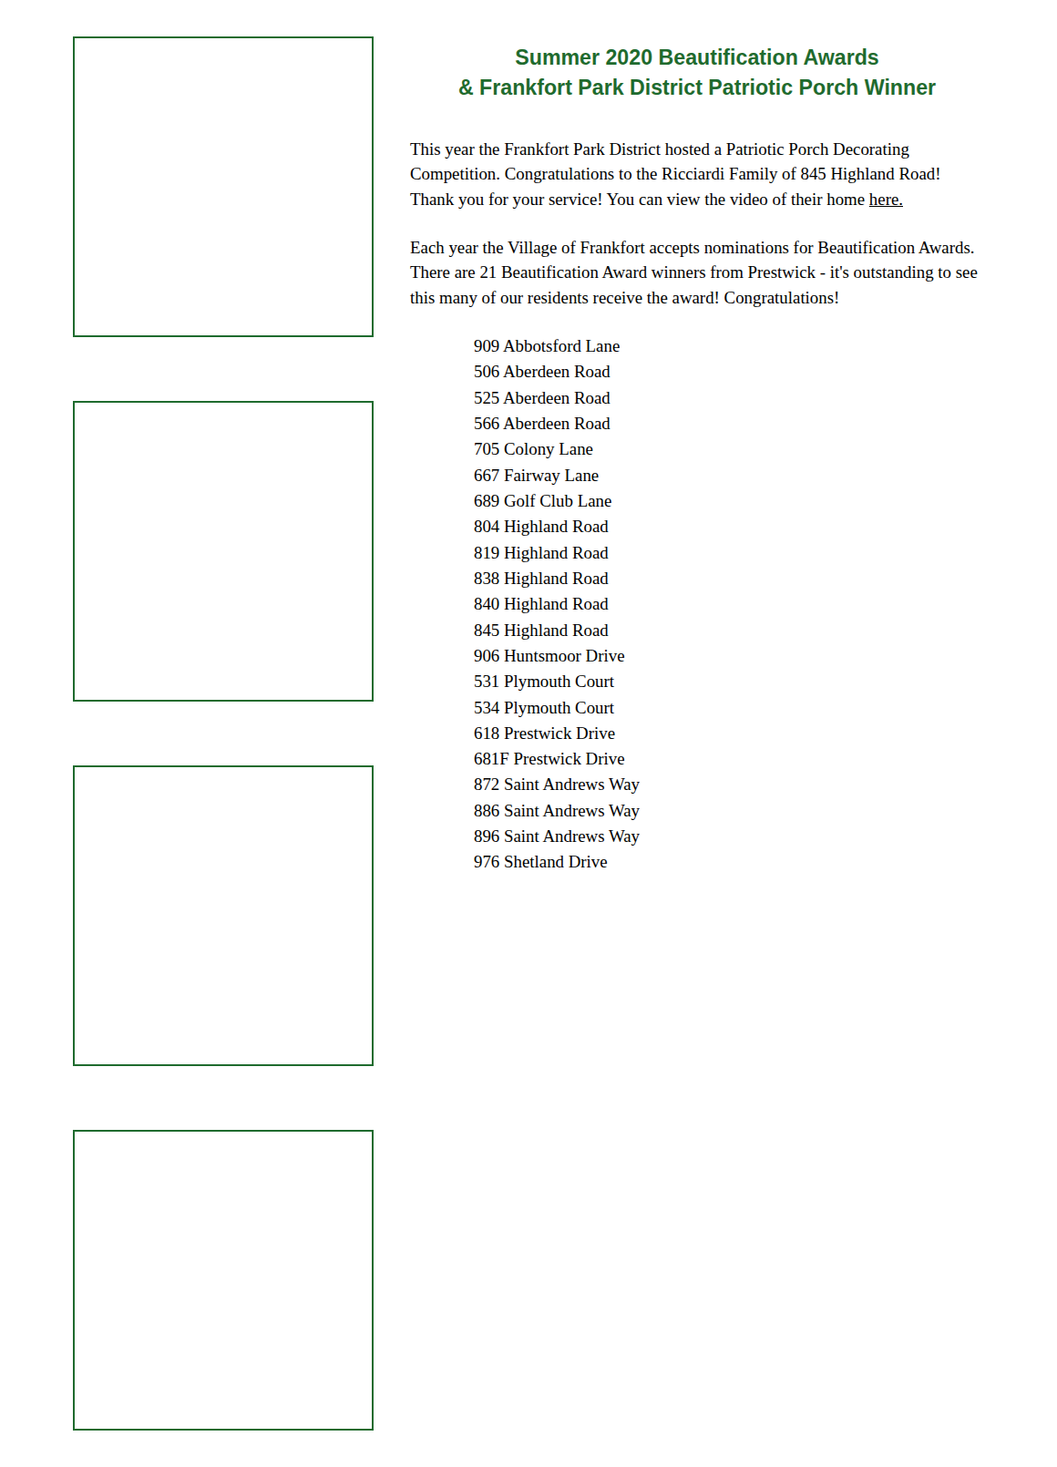Summer 2020 Beautification Awards
& Frankfort Park District Patriotic Porch Winner
This year the Frankfort Park District hosted a Patriotic Porch Decorating Competition. Congratulations to the Ricciardi Family of 845 Highland Road! Thank you for your service! You can view the video of their home here.
Each year the Village of Frankfort accepts nominations for Beautification Awards. There are 21 Beautification Award winners from Prestwick - it's outstanding to see this many of our residents receive the award! Congratulations!
909 Abbotsford Lane
506 Aberdeen Road
525 Aberdeen Road
566 Aberdeen Road
705 Colony Lane
667 Fairway Lane
689 Golf Club Lane
804 Highland Road
819 Highland Road
838 Highland Road
840 Highland Road
845 Highland Road
906 Huntsmoor Drive
531 Plymouth Court
534 Plymouth Court
618 Prestwick Drive
681F Prestwick Drive
872 Saint Andrews Way
886 Saint Andrews Way
896 Saint Andrews Way
976 Shetland Drive